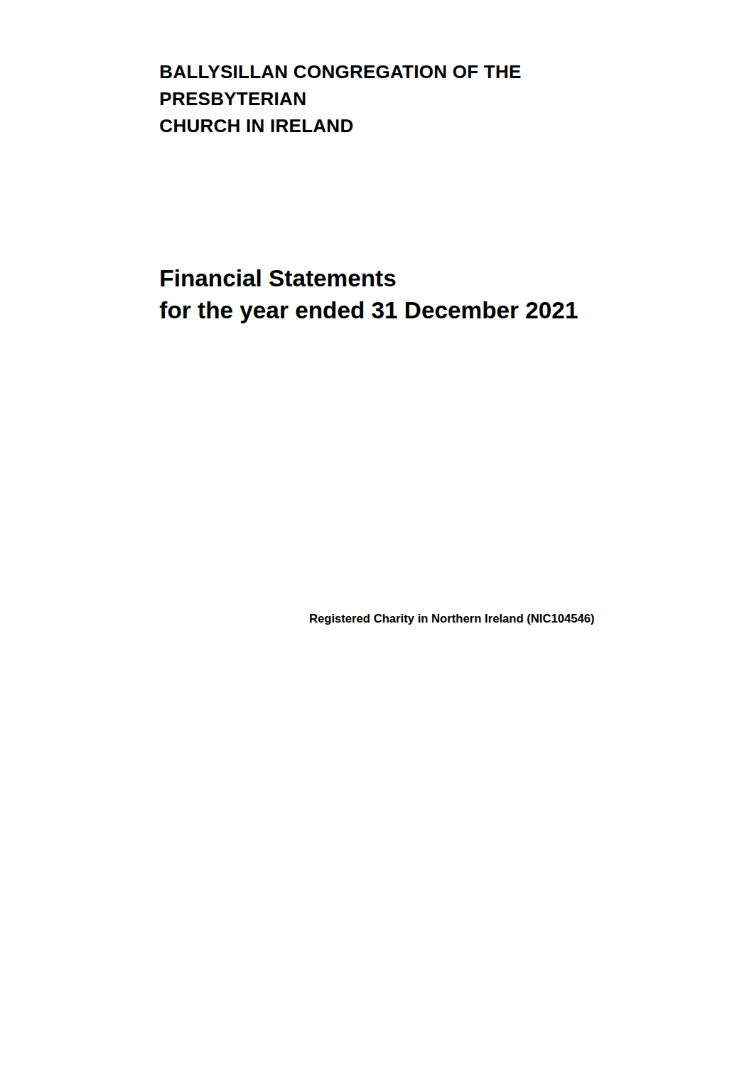BALLYSILLAN CONGREGATION OF THE PRESBYTERIAN
CHURCH IN IRELAND
Financial Statements
for the year ended 31 December 2021
Registered Charity in Northern Ireland (NIC104546)